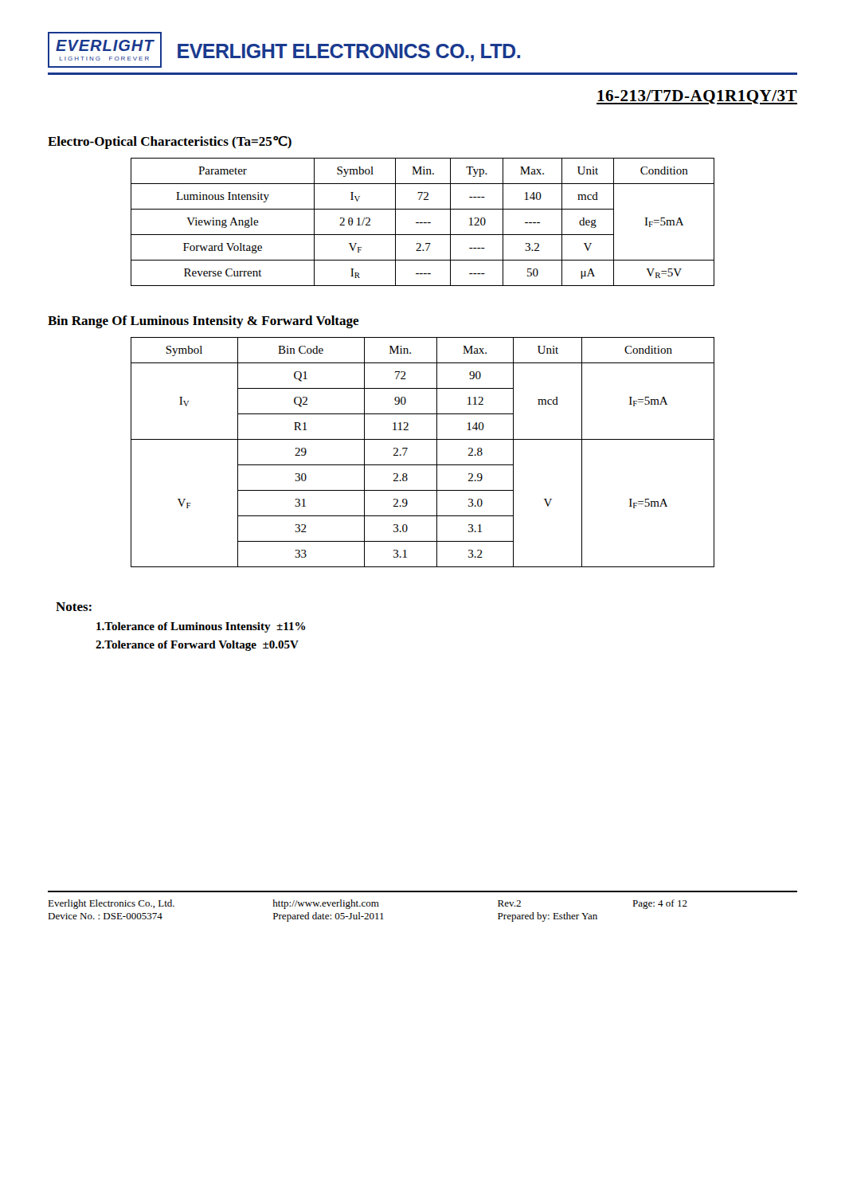EVERLIGHT
LIGHTING FOREVER
EVERLIGHT ELECTRONICS CO., LTD.
16-213/T7D-AQ1R1QY/3T
Electro-Optical Characteristics (Ta=25℃)
| Parameter | Symbol | Min. | Typ. | Max. | Unit | Condition |
| --- | --- | --- | --- | --- | --- | --- |
| Luminous Intensity | I V | 72 | ---- | 140 | mcd | I F =5mA |
| Viewing Angle | 2 θ 1/2 | ---- | 120 | ---- | deg |
| Forward Voltage | V F | 2.7 | ---- | 3.2 | V |
| Reverse Current | I R | ---- | ---- | 50 | μA | V R =5V |
Bin Range Of Luminous Intensity & Forward Voltage
| Symbol | Bin Code | Min. | Max. | Unit | Condition |
| --- | --- | --- | --- | --- | --- |
| I V | Q1 | 72 | 90 | mcd | I F =5mA |
| Q2 | 90 | 112 |
| R1 | 112 | 140 |
| V F | 29 | 2.7 | 2.8 | V | I F =5mA |
| 30 | 2.8 | 2.9 |
| 31 | 2.9 | 3.0 |
| 32 | 3.0 | 3.1 |
| 33 | 3.1 | 3.2 |
Notes:
1.Tolerance of Luminous Intensity ±11%
2.Tolerance of Forward Voltage ±0.05V
Everlight Electronics Co., Ltd. http://www.everlight.com Rev.2 Page: 4 of 12
Device No. : DSE-0005374 Prepared date: 05-Jul-2011 Prepared by: Esther Yan